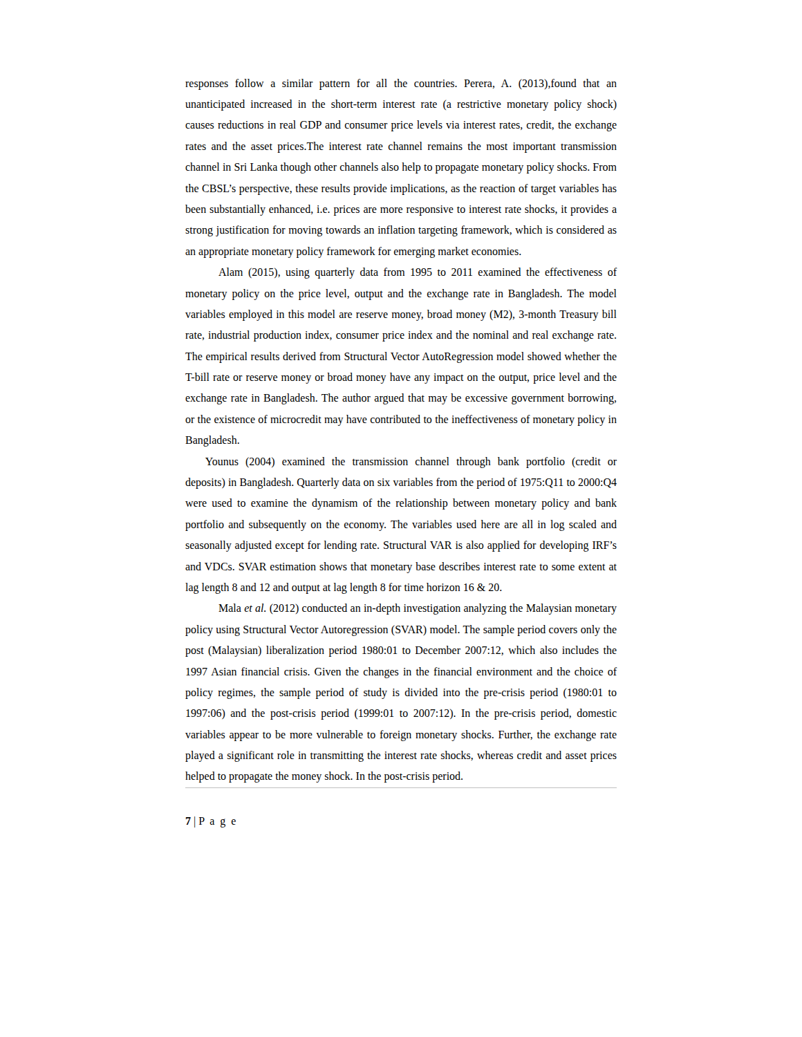responses follow a similar pattern for all the countries. Perera, A. (2013),found that an unanticipated increased in the short-term interest rate (a restrictive monetary policy shock) causes reductions in real GDP and consumer price levels via interest rates, credit, the exchange rates and the asset prices.The interest rate channel remains the most important transmission channel in Sri Lanka though other channels also help to propagate monetary policy shocks. From the CBSL’s perspective, these results provide implications, as the reaction of target variables has been substantially enhanced, i.e. prices are more responsive to interest rate shocks, it provides a strong justification for moving towards an inflation targeting framework, which is considered as an appropriate monetary policy framework for emerging market economies.
Alam (2015), using quarterly data from 1995 to 2011 examined the effectiveness of monetary policy on the price level, output and the exchange rate in Bangladesh. The model variables employed in this model are reserve money, broad money (M2), 3-month Treasury bill rate, industrial production index, consumer price index and the nominal and real exchange rate. The empirical results derived from Structural Vector AutoRegression model showed whether the T-bill rate or reserve money or broad money have any impact on the output, price level and the exchange rate in Bangladesh. The author argued that may be excessive government borrowing, or the existence of microcredit may have contributed to the ineffectiveness of monetary policy in Bangladesh.
Younus (2004) examined the transmission channel through bank portfolio (credit or deposits) in Bangladesh. Quarterly data on six variables from the period of 1975:Q11 to 2000:Q4 were used to examine the dynamism of the relationship between monetary policy and bank portfolio and subsequently on the economy. The variables used here are all in log scaled and seasonally adjusted except for lending rate. Structural VAR is also applied for developing IRF’s and VDCs. SVAR estimation shows that monetary base describes interest rate to some extent at lag length 8 and 12 and output at lag length 8 for time horizon 16 & 20.
Mala et al. (2012) conducted an in-depth investigation analyzing the Malaysian monetary policy using Structural Vector Autoregression (SVAR) model. The sample period covers only the post (Malaysian) liberalization period 1980:01 to December 2007:12, which also includes the 1997 Asian financial crisis. Given the changes in the financial environment and the choice of policy regimes, the sample period of study is divided into the pre-crisis period (1980:01 to 1997:06) and the post-crisis period (1999:01 to 2007:12). In the pre-crisis period, domestic variables appear to be more vulnerable to foreign monetary shocks. Further, the exchange rate played a significant role in transmitting the interest rate shocks, whereas credit and asset prices helped to propagate the money shock. In the post-crisis period.
7 | P a g e